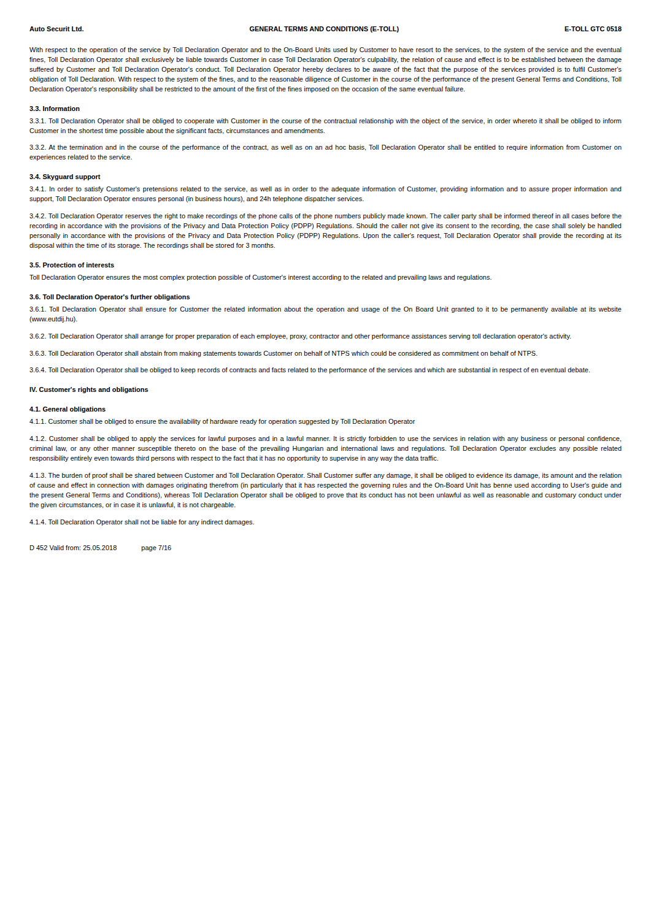Auto Securit Ltd.
GENERAL TERMS AND CONDITIONS (E-TOLL)
E-TOLL GTC 0518
With respect to the operation of the service by Toll Declaration Operator and to the On-Board Units used by Customer to have resort to the services, to the system of the service and the eventual fines, Toll Declaration Operator shall exclusively be liable towards Customer in case Toll Declaration Operator's culpability, the relation of cause and effect is to be established between the damage suffered by Customer and Toll Declaration Operator's conduct. Toll Declaration Operator hereby declares to be aware of the fact that the purpose of the services provided is to fulfil Customer's obligation of Toll Declaration. With respect to the system of the fines, and to the reasonable diligence of Customer in the course of the performance of the present General Terms and Conditions, Toll Declaration Operator's responsibility shall be restricted to the amount of the first of the fines imposed on the occasion of the same eventual failure.
3.3. Information
3.3.1. Toll Declaration Operator shall be obliged to cooperate with Customer in the course of the contractual relationship with the object of the service, in order whereto it shall be obliged to inform Customer in the shortest time possible about the significant facts, circumstances and amendments.
3.3.2. At the termination and in the course of the performance of the contract, as well as on an ad hoc basis, Toll Declaration Operator shall be entitled to require information from Customer on experiences related to the service.
3.4. Skyguard support
3.4.1. In order to satisfy Customer's pretensions related to the service, as well as in order to the adequate information of Customer, providing information and to assure proper information and support, Toll Declaration Operator ensures personal (in business hours), and 24h telephone dispatcher services.
3.4.2. Toll Declaration Operator reserves the right to make recordings of the phone calls of the phone numbers publicly made known. The caller party shall be informed thereof in all cases before the recording in accordance with the provisions of the Privacy and Data Protection Policy (PDPP) Regulations. Should the caller not give its consent to the recording, the case shall solely be handled personally in accordance with the provisions of the Privacy and Data Protection Policy (PDPP) Regulations. Upon the caller's request, Toll Declaration Operator shall provide the recording at its disposal within the time of its storage. The recordings shall be stored for 3 months.
3.5. Protection of interests
Toll Declaration Operator ensures the most complex protection possible of Customer's interest according to the related and prevailing laws and regulations.
3.6. Toll Declaration Operator's further obligations
3.6.1. Toll Declaration Operator shall ensure for Customer the related information about the operation and usage of the On Board Unit granted to it to be permanently available at its website (www.eutdij.hu).
3.6.2. Toll Declaration Operator shall arrange for proper preparation of each employee, proxy, contractor and other performance assistances serving toll declaration operator's activity.
3.6.3. Toll Declaration Operator shall abstain from making statements towards Customer on behalf of NTPS which could be considered as commitment on behalf of NTPS.
3.6.4. Toll Declaration Operator shall be obliged to keep records of contracts and facts related to the performance of the services and which are substantial in respect of en eventual debate.
IV. Customer's rights and obligations
4.1. General obligations
4.1.1. Customer shall be obliged to ensure the availability of hardware ready for operation suggested by Toll Declaration Operator
4.1.2. Customer shall be obliged to apply the services for lawful purposes and in a lawful manner. It is strictly forbidden to use the services in relation with any business or personal confidence, criminal law, or any other manner susceptible thereto on the base of the prevailing Hungarian and international laws and regulations. Toll Declaration Operator excludes any possible related responsibility entirely even towards third persons with respect to the fact that it has no opportunity to supervise in any way the data traffic.
4.1.3. The burden of proof shall be shared between Customer and Toll Declaration Operator. Shall Customer suffer any damage, it shall be obliged to evidence its damage, its amount and the relation of cause and effect in connection with damages originating therefrom (in particularly that it has respected the governing rules and the On-Board Unit has benne used according to User's guide and the present General Terms and Conditions), whereas Toll Declaration Operator shall be obliged to prove that its conduct has not been unlawful as well as reasonable and customary conduct under the given circumstances, or in case it is unlawful, it is not chargeable.
4.1.4. Toll Declaration Operator shall not be liable for any indirect damages.
D 452 Valid from: 25.05.2018 page 7/16